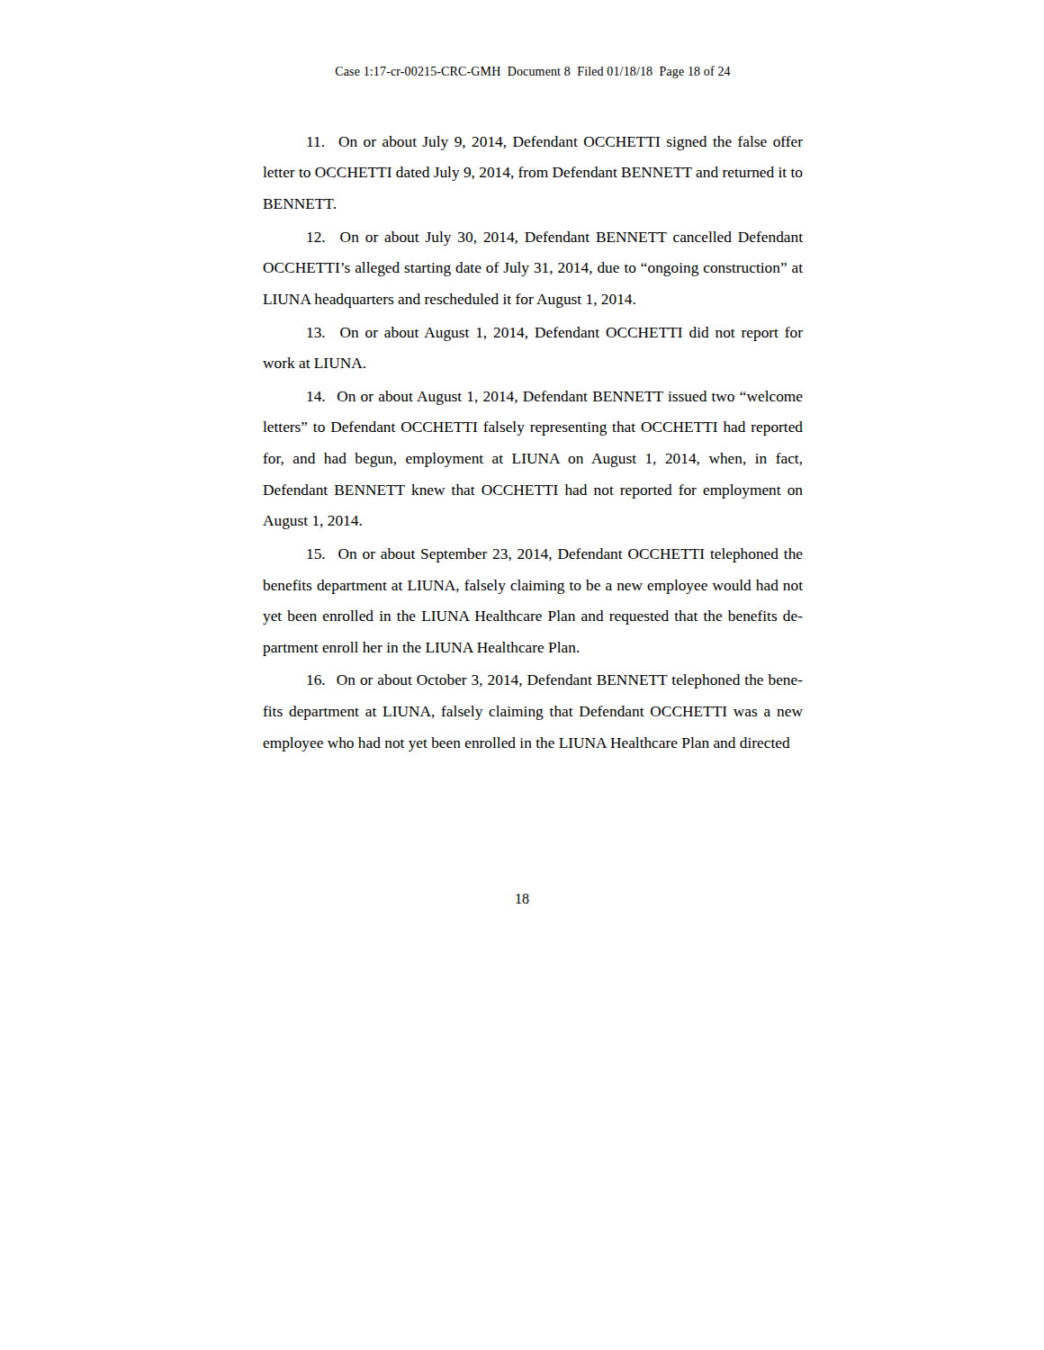Case 1:17-cr-00215-CRC-GMH Document 8 Filed 01/18/18 Page 18 of 24
11. On or about July 9, 2014, Defendant OCCHETTI signed the false offer letter to OCCHETTI dated July 9, 2014, from Defendant BENNETT and returned it to BENNETT.
12. On or about July 30, 2014, Defendant BENNETT cancelled Defendant OCCHETTI’s alleged starting date of July 31, 2014, due to “ongoing construction” at LIUNA headquarters and rescheduled it for August 1, 2014.
13. On or about August 1, 2014, Defendant OCCHETTI did not report for work at LIUNA.
14. On or about August 1, 2014, Defendant BENNETT issued two “welcome letters” to Defendant OCCHETTI falsely representing that OCCHETTI had reported for, and had begun, employment at LIUNA on August 1, 2014, when, in fact, Defendant BENNETT knew that OCCHETTI had not reported for employment on August 1, 2014.
15. On or about September 23, 2014, Defendant OCCHETTI telephoned the benefits department at LIUNA, falsely claiming to be a new employee would had not yet been enrolled in the LIUNA Healthcare Plan and requested that the benefits department enroll her in the LIUNA Healthcare Plan.
16. On or about October 3, 2014, Defendant BENNETT telephoned the benefits department at LIUNA, falsely claiming that Defendant OCCHETTI was a new employee who had not yet been enrolled in the LIUNA Healthcare Plan and directed
18